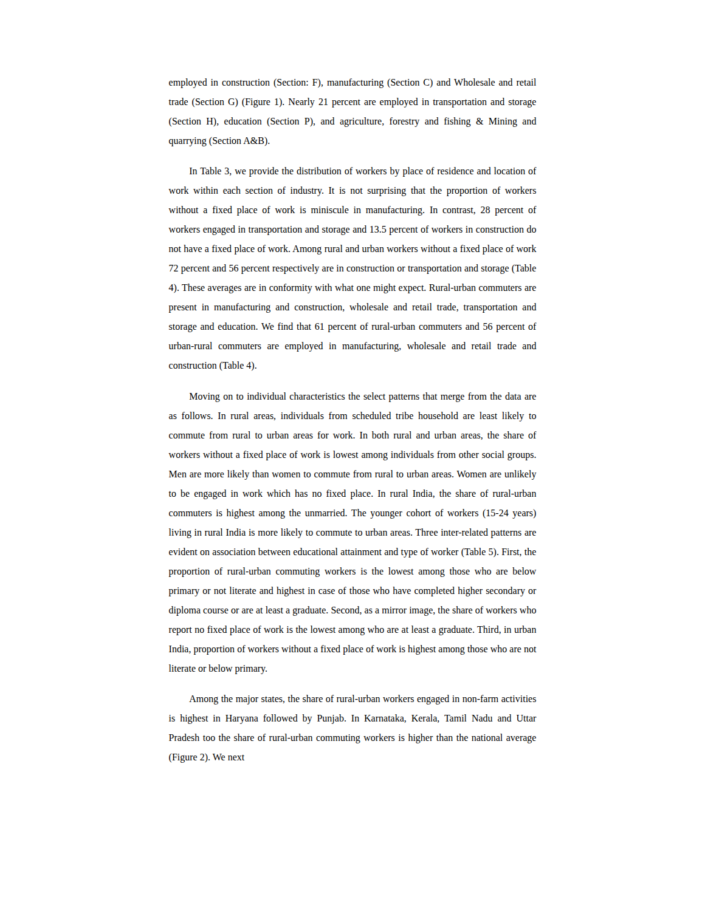employed in construction (Section: F), manufacturing (Section C) and Wholesale and retail trade (Section G) (Figure 1). Nearly 21 percent are employed in transportation and storage (Section H), education (Section P), and agriculture, forestry and fishing & Mining and quarrying (Section A&B).
In Table 3, we provide the distribution of workers by place of residence and location of work within each section of industry. It is not surprising that the proportion of workers without a fixed place of work is miniscule in manufacturing. In contrast, 28 percent of workers engaged in transportation and storage and 13.5 percent of workers in construction do not have a fixed place of work. Among rural and urban workers without a fixed place of work 72 percent and 56 percent respectively are in construction or transportation and storage (Table 4). These averages are in conformity with what one might expect. Rural-urban commuters are present in manufacturing and construction, wholesale and retail trade, transportation and storage and education. We find that 61 percent of rural-urban commuters and 56 percent of urban-rural commuters are employed in manufacturing, wholesale and retail trade and construction (Table 4).
Moving on to individual characteristics the select patterns that merge from the data are as follows. In rural areas, individuals from scheduled tribe household are least likely to commute from rural to urban areas for work. In both rural and urban areas, the share of workers without a fixed place of work is lowest among individuals from other social groups. Men are more likely than women to commute from rural to urban areas. Women are unlikely to be engaged in work which has no fixed place. In rural India, the share of rural-urban commuters is highest among the unmarried. The younger cohort of workers (15-24 years) living in rural India is more likely to commute to urban areas. Three inter-related patterns are evident on association between educational attainment and type of worker (Table 5). First, the proportion of rural-urban commuting workers is the lowest among those who are below primary or not literate and highest in case of those who have completed higher secondary or diploma course or are at least a graduate. Second, as a mirror image, the share of workers who report no fixed place of work is the lowest among who are at least a graduate. Third, in urban India, proportion of workers without a fixed place of work is highest among those who are not literate or below primary.
Among the major states, the share of rural-urban workers engaged in non-farm activities is highest in Haryana followed by Punjab. In Karnataka, Kerala, Tamil Nadu and Uttar Pradesh too the share of rural-urban commuting workers is higher than the national average (Figure 2). We next